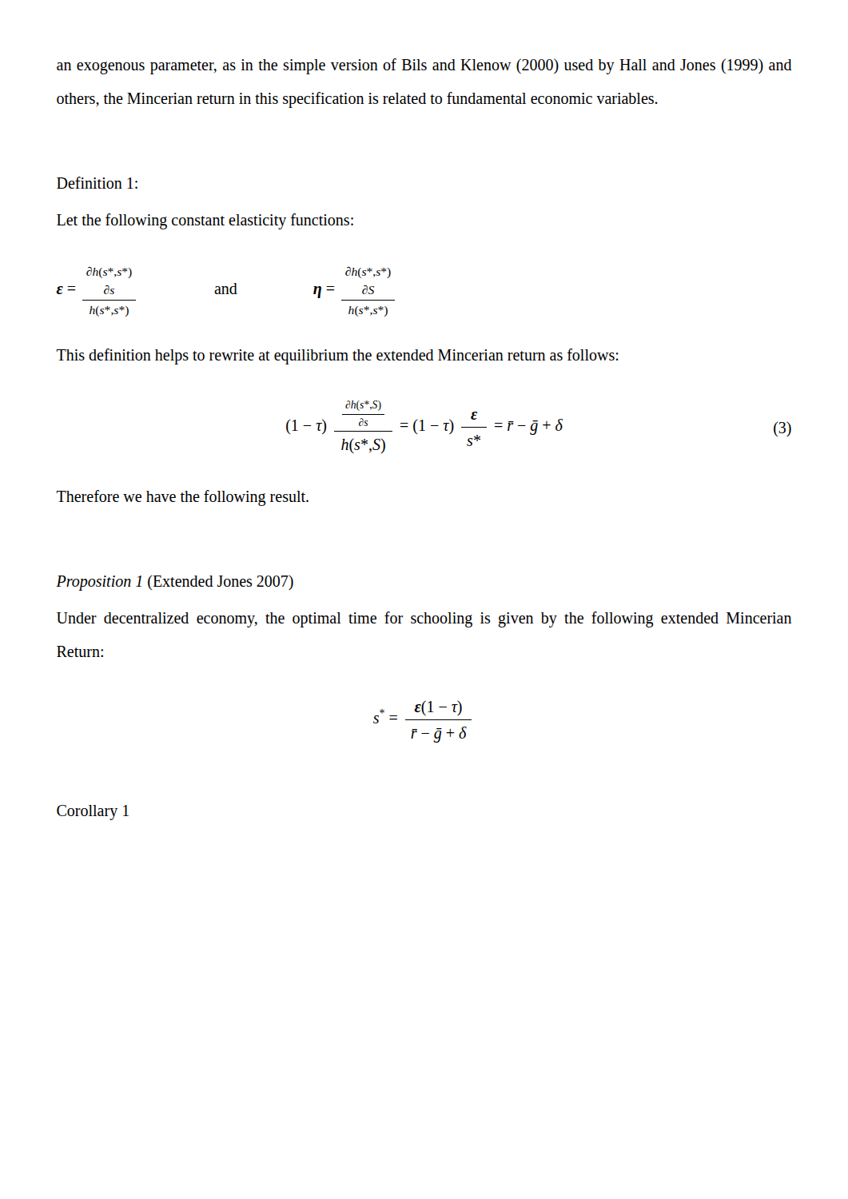an exogenous parameter, as in the simple version of Bils and Klenow (2000) used by Hall and Jones (1999) and others, the Mincerian return in this specification is related to fundamental economic variables.
Definition 1:
Let the following constant elasticity functions:
ε = ∂h(s*,s*)
∂s h(s*,s*) and η = ∂h(s*,s*)
∂S h(s*,s*)
This definition helps to rewrite at equilibrium the extended Mincerian return as follows:
(1 − τ) ∂h(s*,S)∂s h(s*,S) = (1 − τ) ε s* = r̄ − ḡ + δ (3)
Therefore we have the following result.
Proposition 1 (Extended Jones 2007)
Under decentralized economy, the optimal time for schooling is given by the following extended Mincerian Return:
s* = ε(1 − τ) r̄ − ḡ + δ
Corollary 1